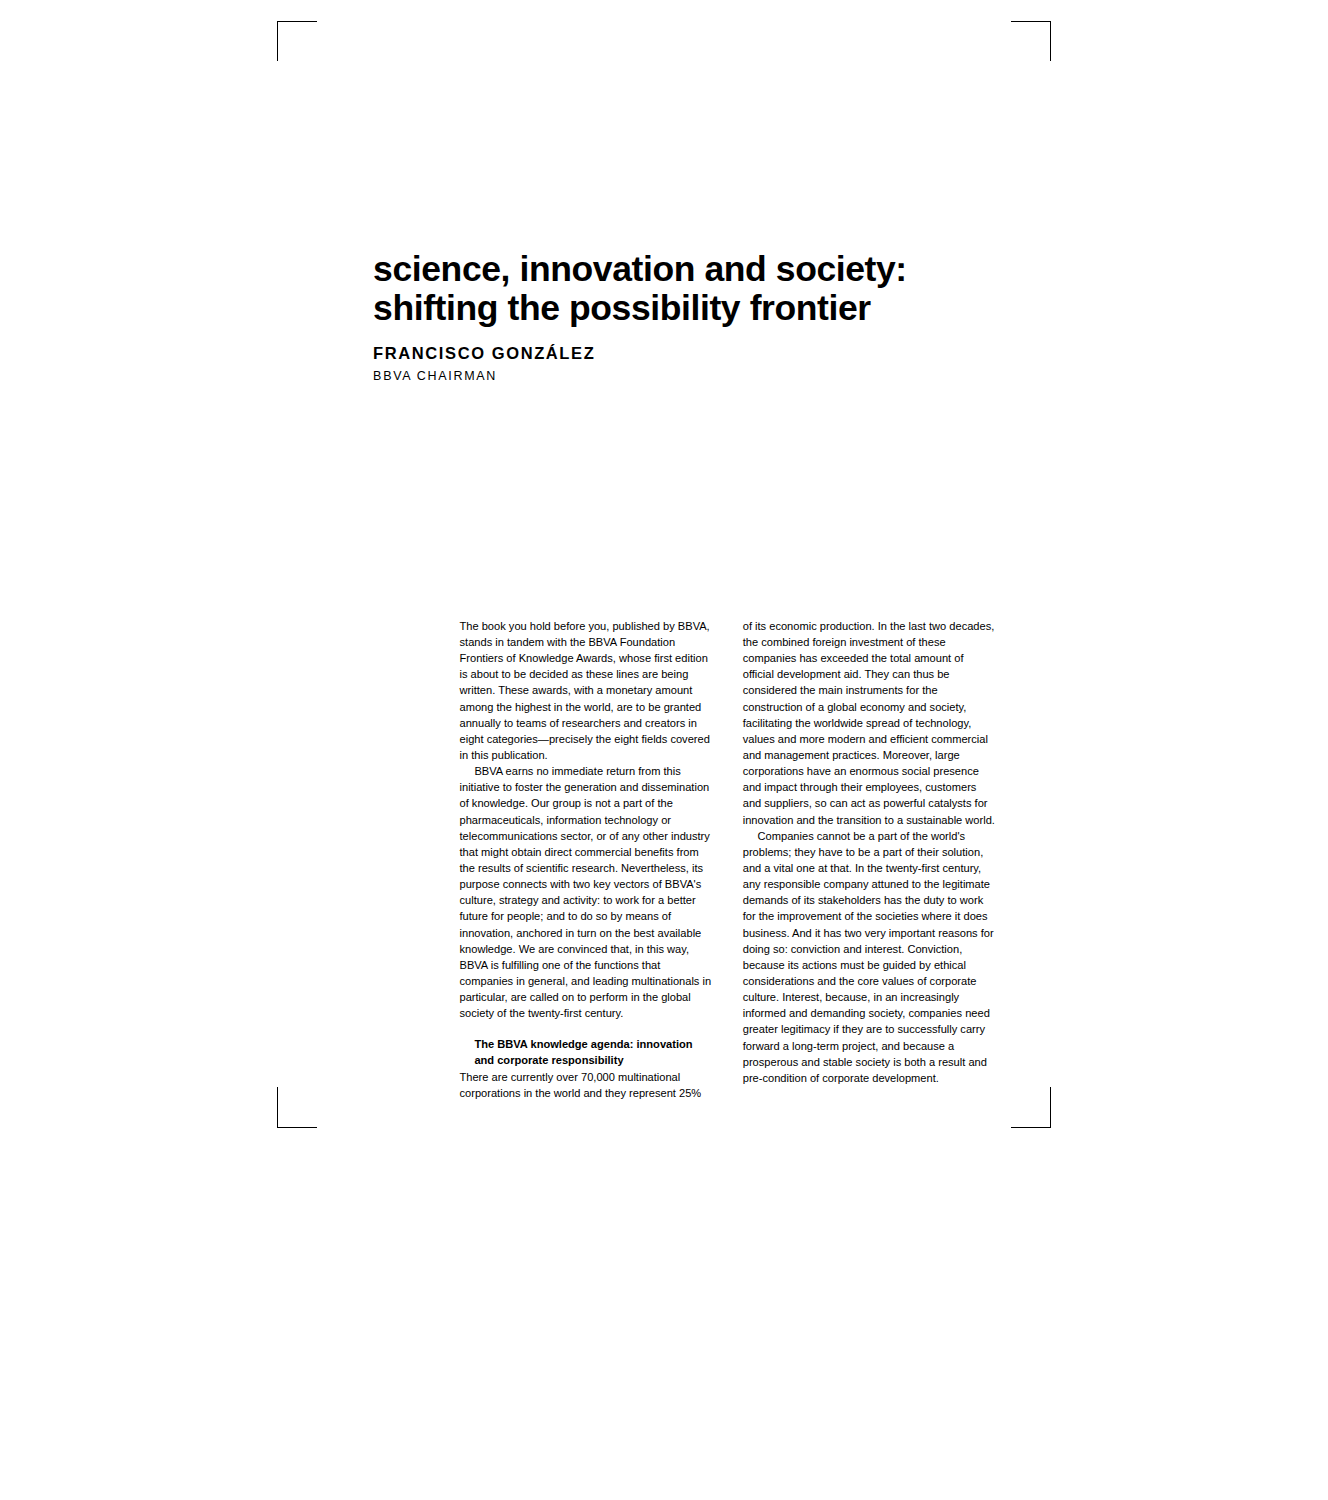science, innovation and society: shifting the possibility frontier
FRANCISCO GONZÁLEZ
BBVA CHAIRMAN
The book you hold before you, published by BBVA, stands in tandem with the BBVA Foundation Frontiers of Knowledge Awards, whose first edition is about to be decided as these lines are being written. These awards, with a monetary amount among the highest in the world, are to be granted annually to teams of researchers and creators in eight categories—precisely the eight fields covered in this publication.
BBVA earns no immediate return from this initiative to foster the generation and dissemination of knowledge. Our group is not a part of the pharmaceuticals, information technology or telecommunications sector, or of any other industry that might obtain direct commercial benefits from the results of scientific research. Nevertheless, its purpose connects with two key vectors of BBVA's culture, strategy and activity: to work for a better future for people; and to do so by means of innovation, anchored in turn on the best available knowledge. We are convinced that, in this way, BBVA is fulfilling one of the functions that companies in general, and leading multinationals in particular, are called on to perform in the global society of the twenty-first century.
The BBVA knowledge agenda: innovationand corporate responsibility
There are currently over 70,000 multinational corporations in the world and they represent 25%
of its economic production. In the last two decades, the combined foreign investment of these companies has exceeded the total amount of official development aid. They can thus be considered the main instruments for the construction of a global economy and society, facilitating the worldwide spread of technology, values and more modern and efficient commercial and management practices. Moreover, large corporations have an enormous social presence and impact through their employees, customers and suppliers, so can act as powerful catalysts for innovation and the transition to a sustainable world.
Companies cannot be a part of the world's problems; they have to be a part of their solution, and a vital one at that. In the twenty-first century, any responsible company attuned to the legitimate demands of its stakeholders has the duty to work for the improvement of the societies where it does business. And it has two very important reasons for doing so: conviction and interest. Conviction, because its actions must be guided by ethical considerations and the core values of corporate culture. Interest, because, in an increasingly informed and demanding society, companies need greater legitimacy if they are to successfully carry forward a long-term project, and because a prosperous and stable society is both a result and pre-condition of corporate development.